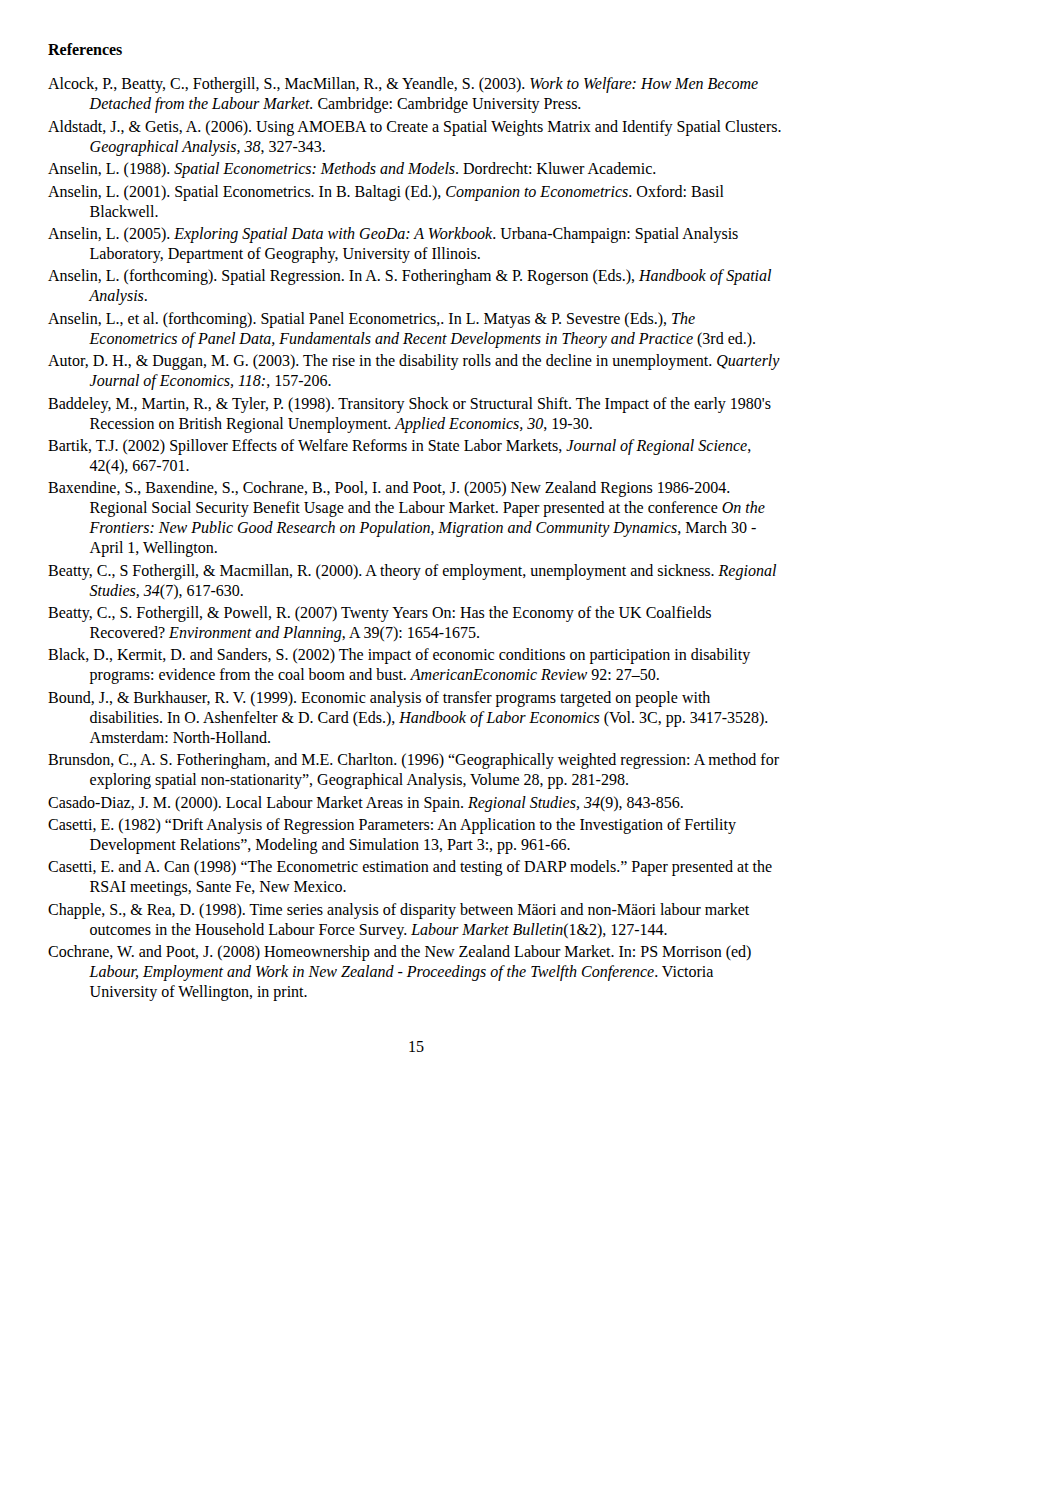References
Alcock, P., Beatty, C., Fothergill, S., MacMillan, R., & Yeandle, S. (2003). Work to Welfare: How Men Become Detached from the Labour Market. Cambridge: Cambridge University Press.
Aldstadt, J., & Getis, A. (2006). Using AMOEBA to Create a Spatial Weights Matrix and Identify Spatial Clusters. Geographical Analysis, 38, 327-343.
Anselin, L. (1988). Spatial Econometrics: Methods and Models. Dordrecht: Kluwer Academic.
Anselin, L. (2001). Spatial Econometrics. In B. Baltagi (Ed.), Companion to Econometrics. Oxford: Basil Blackwell.
Anselin, L. (2005). Exploring Spatial Data with GeoDa: A Workbook. Urbana-Champaign: Spatial Analysis Laboratory, Department of Geography, University of Illinois.
Anselin, L. (forthcoming). Spatial Regression. In A. S. Fotheringham & P. Rogerson (Eds.), Handbook of Spatial Analysis.
Anselin, L., et al. (forthcoming). Spatial Panel Econometrics,. In L. Matyas & P. Sevestre (Eds.), The Econometrics of Panel Data, Fundamentals and Recent Developments in Theory and Practice (3rd ed.).
Autor, D. H., & Duggan, M. G. (2003). The rise in the disability rolls and the decline in unemployment. Quarterly Journal of Economics, 118:, 157-206.
Baddeley, M., Martin, R., & Tyler, P. (1998). Transitory Shock or Structural Shift. The Impact of the early 1980's Recession on British Regional Unemployment. Applied Economics, 30, 19-30.
Bartik, T.J. (2002) Spillover Effects of Welfare Reforms in State Labor Markets, Journal of Regional Science, 42(4), 667-701.
Baxendine, S., Baxendine, S., Cochrane, B., Pool, I. and Poot, J. (2005) New Zealand Regions 1986-2004. Regional Social Security Benefit Usage and the Labour Market. Paper presented at the conference On the Frontiers: New Public Good Research on Population, Migration and Community Dynamics, March 30 - April 1, Wellington.
Beatty, C., S Fothergill, & Macmillan, R. (2000). A theory of employment, unemployment and sickness. Regional Studies, 34(7), 617-630.
Beatty, C., S. Fothergill, & Powell, R. (2007) Twenty Years On: Has the Economy of the UK Coalfields Recovered? Environment and Planning, A 39(7): 1654-1675.
Black, D., Kermit, D. and Sanders, S. (2002) The impact of economic conditions on participation in disability programs: evidence from the coal boom and bust. AmericanEconomic Review 92: 27–50.
Bound, J., & Burkhauser, R. V. (1999). Economic analysis of transfer programs targeted on people with disabilities. In O. Ashenfelter & D. Card (Eds.), Handbook of Labor Economics (Vol. 3C, pp. 3417-3528). Amsterdam: North-Holland.
Brunsdon, C., A. S. Fotheringham, and M.E. Charlton. (1996) “Geographically weighted regression: A method for exploring spatial non-stationarity”, Geographical Analysis, Volume 28, pp. 281-298.
Casado-Diaz, J. M. (2000). Local Labour Market Areas in Spain. Regional Studies, 34(9), 843-856.
Casetti, E. (1982) “Drift Analysis of Regression Parameters: An Application to the Investigation of Fertility Development Relations”, Modeling and Simulation 13, Part 3:, pp. 961-66.
Casetti, E. and A. Can (1998) “The Econometric estimation and testing of DARP models.” Paper presented at the RSAI meetings, Sante Fe, New Mexico.
Chapple, S., & Rea, D. (1998). Time series analysis of disparity between Mäori and non-Mäori labour market outcomes in the Household Labour Force Survey. Labour Market Bulletin(1&2), 127-144.
Cochrane, W. and Poot, J. (2008) Homeownership and the New Zealand Labour Market. In: PS Morrison (ed) Labour, Employment and Work in New Zealand - Proceedings of the Twelfth Conference. Victoria University of Wellington, in print.
15